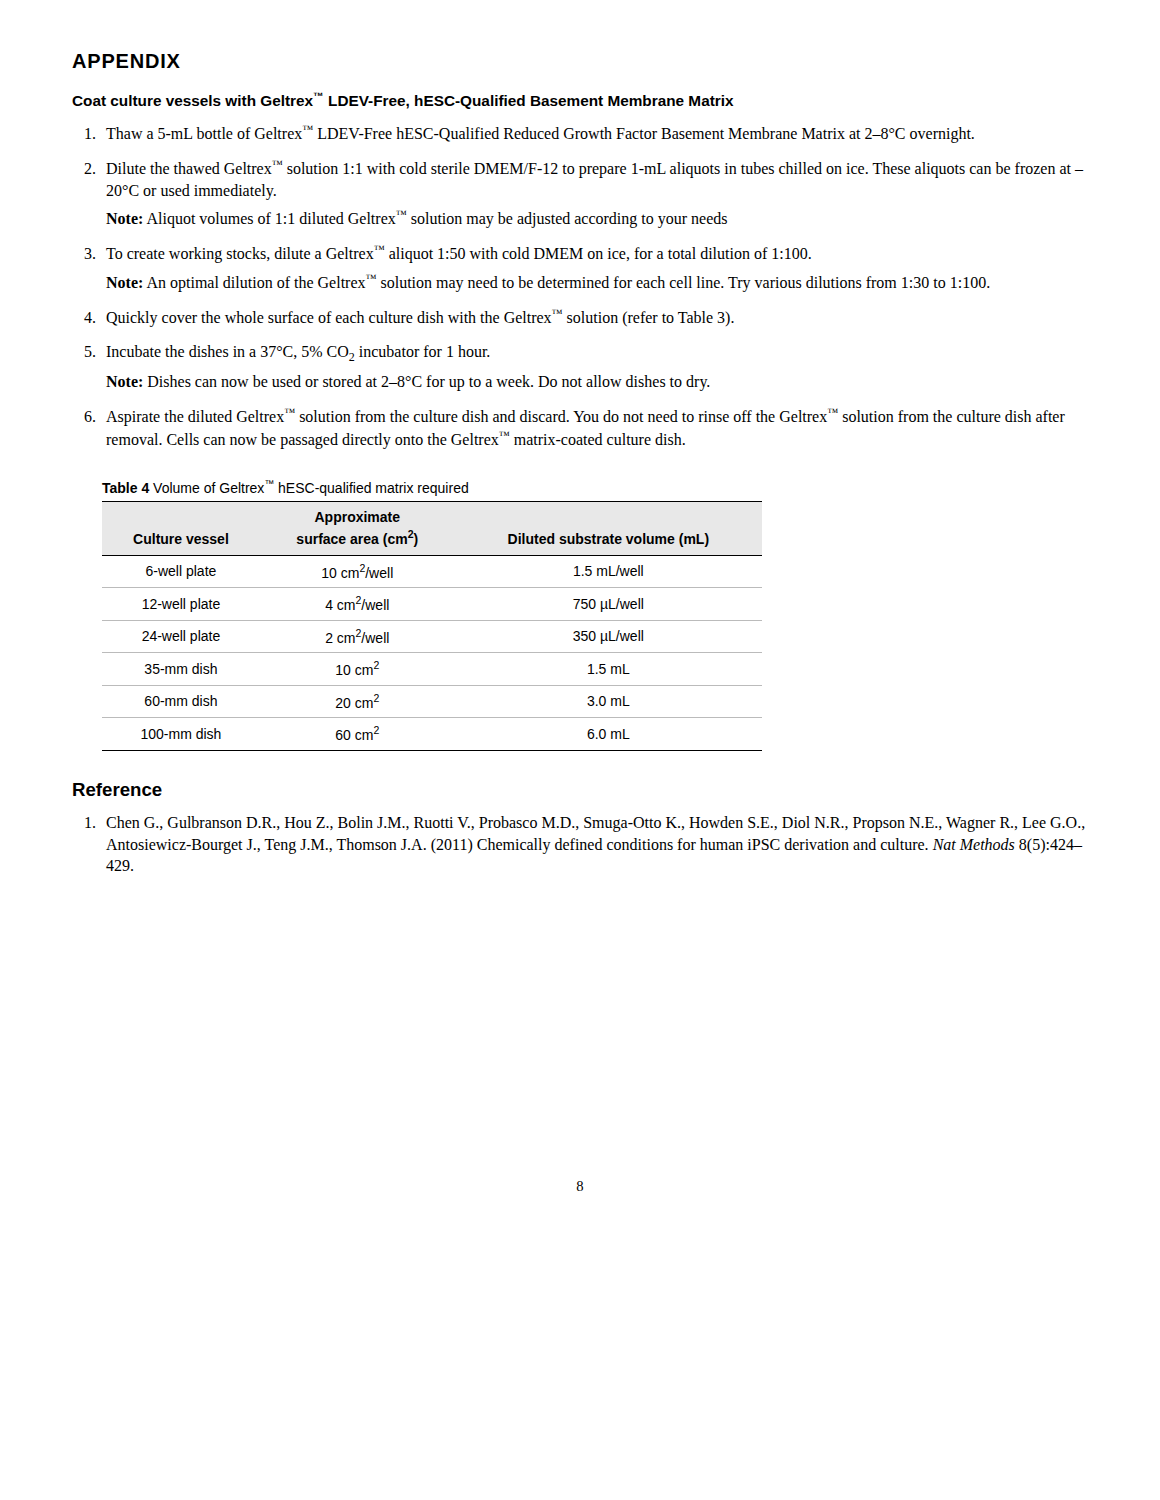APPENDIX
Coat culture vessels with Geltrex™ LDEV-Free, hESC-Qualified Basement Membrane Matrix
Thaw a 5-mL bottle of Geltrex™ LDEV-Free hESC-Qualified Reduced Growth Factor Basement Membrane Matrix at 2–8°C overnight.
Dilute the thawed Geltrex™ solution 1:1 with cold sterile DMEM/F-12 to prepare 1-mL aliquots in tubes chilled on ice. These aliquots can be frozen at –20°C or used immediately.
Note: Aliquot volumes of 1:1 diluted Geltrex™ solution may be adjusted according to your needs
To create working stocks, dilute a Geltrex™ aliquot 1:50 with cold DMEM on ice, for a total dilution of 1:100.
Note: An optimal dilution of the Geltrex™ solution may need to be determined for each cell line. Try various dilutions from 1:30 to 1:100.
Quickly cover the whole surface of each culture dish with the Geltrex™ solution (refer to Table 3).
Incubate the dishes in a 37°C, 5% CO2 incubator for 1 hour.
Note: Dishes can now be used or stored at 2–8°C for up to a week. Do not allow dishes to dry.
Aspirate the diluted Geltrex™ solution from the culture dish and discard. You do not need to rinse off the Geltrex™ solution from the culture dish after removal. Cells can now be passaged directly onto the Geltrex™ matrix-coated culture dish.
Table 4 Volume of Geltrex™ hESC-qualified matrix required
| Culture vessel | Approximate surface area (cm 2 ) | Diluted substrate volume (mL) |
| --- | --- | --- |
| 6-well plate | 10 cm 2 /well | 1.5 mL/well |
| 12-well plate | 4 cm 2 /well | 750 µL/well |
| 24-well plate | 2 cm 2 /well | 350 µL/well |
| 35-mm dish | 10 cm 2 | 1.5 mL |
| 60-mm dish | 20 cm 2 | 3.0 mL |
| 100-mm dish | 60 cm 2 | 6.0 mL |
Reference
Chen G., Gulbranson D.R., Hou Z., Bolin J.M., Ruotti V., Probasco M.D., Smuga-Otto K., Howden S.E., Diol N.R., Propson N.E., Wagner R., Lee G.O., Antosiewicz-Bourget J., Teng J.M., Thomson J.A. (2011) Chemically defined conditions for human iPSC derivation and culture. Nat Methods 8(5):424–429.
8